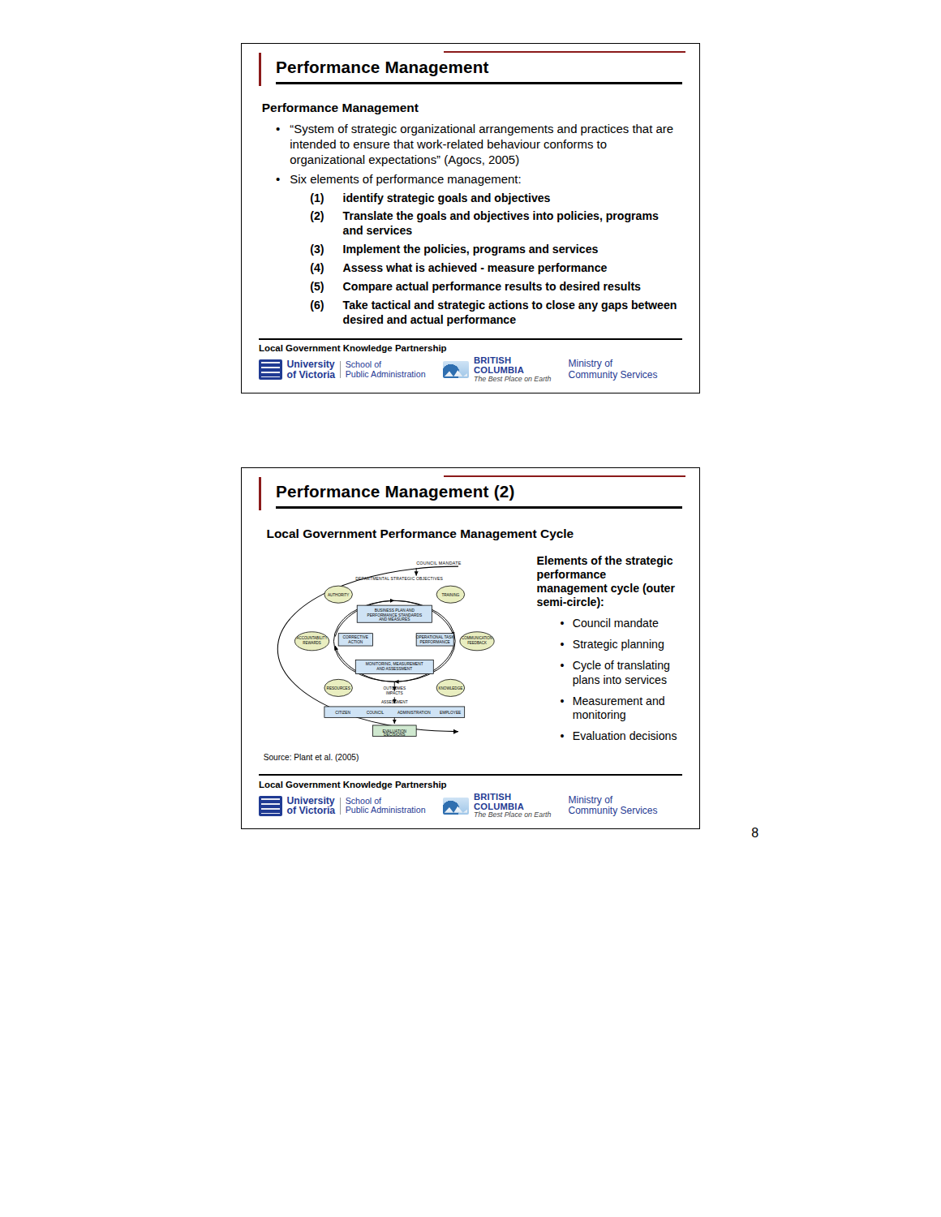Performance Management
Performance Management
“System of strategic organizational arrangements and practices that are intended to ensure that work-related behaviour conforms to organizational expectations” (Agocs, 2005)
Six elements of performance management:
(1) identify strategic goals and objectives
(2) Translate the goals and objectives into policies, programs and services
(3) Implement the policies, programs and services
(4) Assess what is achieved - measure performance
(5) Compare actual performance results to desired results
(6) Take tactical and strategic actions to close any gaps between desired and actual performance
Local Government Knowledge Partnership
University
of Victoria
School of
Public Administration
BRITISH
COLUMBIA
The Best Place on Earth
Ministry of
Community Services
Performance Management (2)
Local Government Performance Management Cycle
COUNCIL MANDATE DEPARTMENTAL STRATEGIC OBJECTIVES BUSINESS PLAN AND PERFORMANCE STANDARDS AND MEASURES CORRECTIVE ACTION OPERATIONAL TASK PERFORMANCE MONITORING, MEASUREMENT AND ASSESSMENT OUTCOMES IMPACTS ASSESSMENT CITIZEN COUNCIL ADMINISTRATION EMPLOYEE EVALUATION DECISIONS AUTHORITY TRAINING ACCOUNTABILITY REWARDS COMMUNICATION FEEDBACK RESOURCES KNOWLEDGE
Source: Plant et al. (2005)
Elements of the strategic performance management cycle (outer semi-circle):
Council mandate
Strategic planning
Cycle of translating plans into services
Measurement and monitoring
Evaluation decisions
Local Government Knowledge Partnership
University
of Victoria
School of
Public Administration
BRITISH
COLUMBIA
The Best Place on Earth
Ministry of
Community Services
8